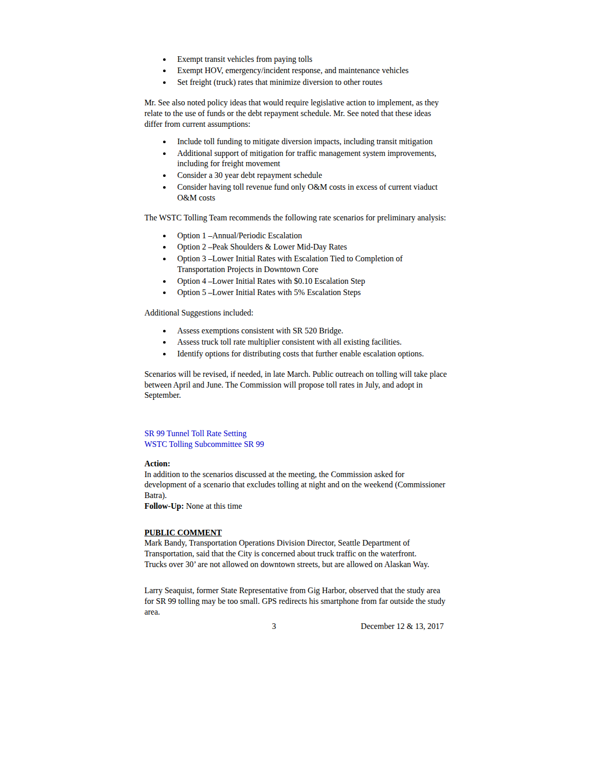Exempt transit vehicles from paying tolls
Exempt HOV, emergency/incident response, and maintenance vehicles
Set freight (truck) rates that minimize diversion to other routes
Mr. See also noted policy ideas that would require legislative action to implement, as they relate to the use of funds or the debt repayment schedule. Mr. See noted that these ideas differ from current assumptions:
Include toll funding to mitigate diversion impacts, including transit mitigation
Additional support of mitigation for traffic management system improvements, including for freight movement
Consider a 30 year debt repayment schedule
Consider having toll revenue fund only O&M costs in excess of current viaduct O&M costs
The WSTC Tolling Team recommends the following rate scenarios for preliminary analysis:
Option 1 –Annual/Periodic Escalation
Option 2 –Peak Shoulders & Lower Mid-Day Rates
Option 3 –Lower Initial Rates with Escalation Tied to Completion of Transportation Projects in Downtown Core
Option 4 –Lower Initial Rates with $0.10 Escalation Step
Option 5 –Lower Initial Rates with 5% Escalation Steps
Additional Suggestions included:
Assess exemptions consistent with SR 520 Bridge.
Assess truck toll rate multiplier consistent with all existing facilities.
Identify options for distributing costs that further enable escalation options.
Scenarios will be revised, if needed, in late March. Public outreach on tolling will take place between April and June. The Commission will propose toll rates in July, and adopt in September.
SR 99 Tunnel Toll Rate Setting
WSTC Tolling Subcommittee SR 99
Action:
In addition to the scenarios discussed at the meeting, the Commission asked for development of a scenario that excludes tolling at night and on the weekend (Commissioner Batra).
Follow-Up: None at this time
PUBLIC COMMENT
Mark Bandy, Transportation Operations Division Director, Seattle Department of Transportation, said that the City is concerned about truck traffic on the waterfront.
Trucks over 30’ are not allowed on downtown streets, but are allowed on Alaskan Way.
Larry Seaquist, former State Representative from Gig Harbor, observed that the study area for SR 99 tolling may be too small. GPS redirects his smartphone from far outside the study area.
3 December 12 & 13, 2017